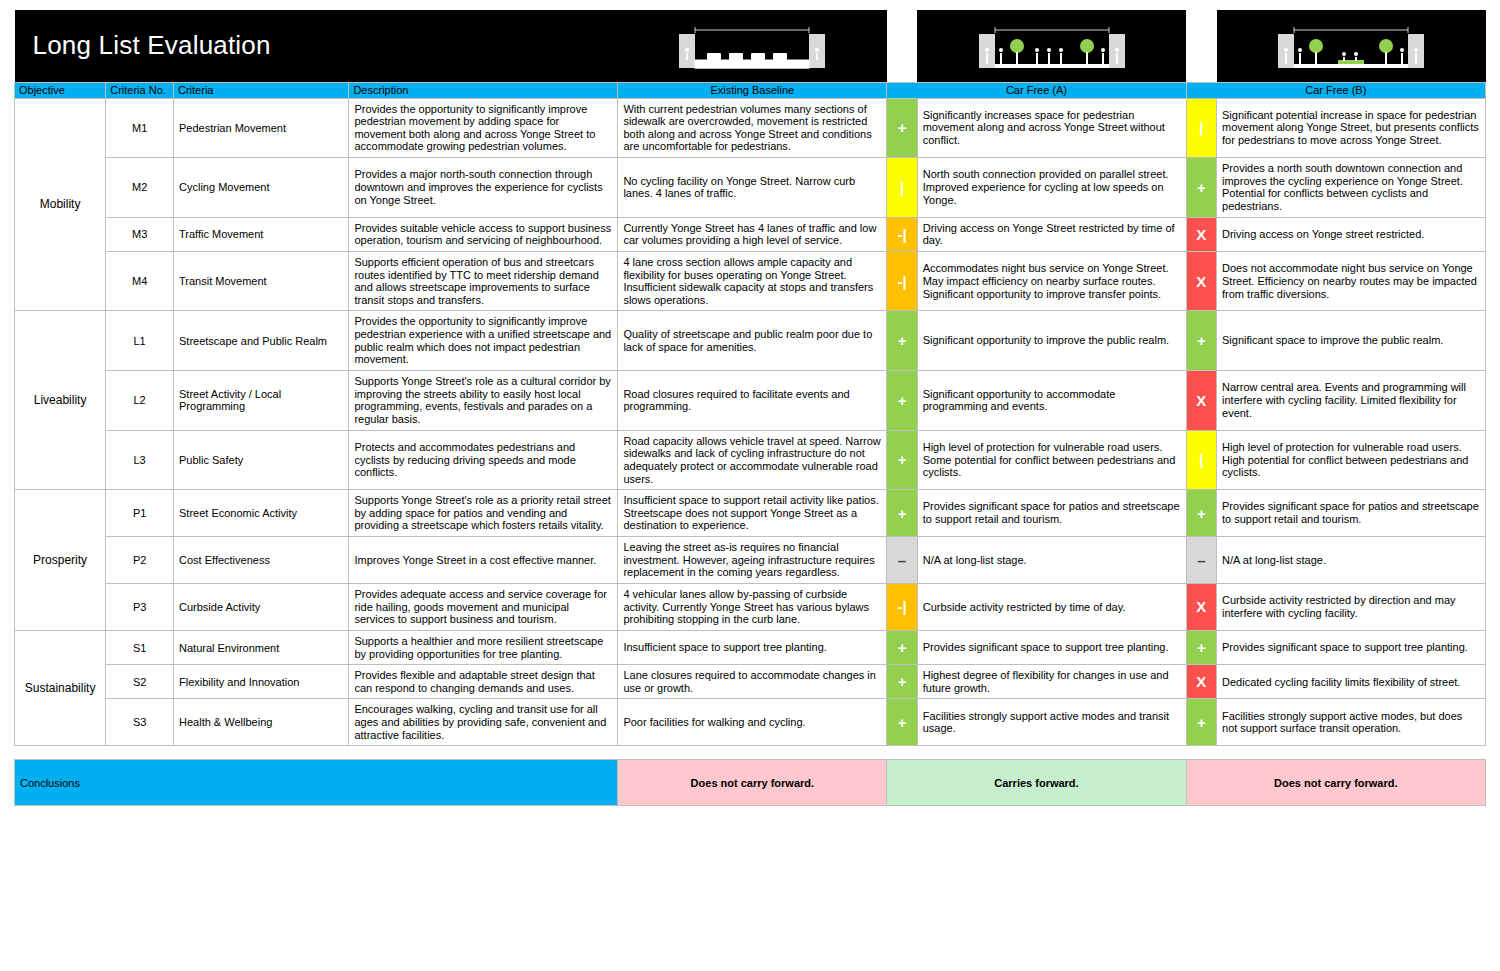| Long List Evaluation | | | | | |
| Objective | Criteria No. | Criteria | Description | Existing Baseline | Car Free (A) | Car Free (B) |
| Mobility | M1 | Pedestrian Movement | Provides the opportunity to significantly improve pedestrian movement by adding space for movement both along and across Yonge Street to accommodate growing pedestrian volumes. | With current pedestrian volumes many sections of sidewalk are overcrowded, movement is restricted both along and across Yonge Street and conditions are uncomfortable for pedestrians. | + | Significantly increases space for pedestrian movement along and across Yonge Street without conflict. | / | Significant potential increase in space for pedestrian movement along Yonge Street, but presents conflicts for pedestrians to move across Yonge Street. |
| M2 | Cycling Movement | Provides a major north-south connection through downtown and improves the experience for cyclists on Yonge Street. | No cycling facility on Yonge Street. Narrow curb lanes. 4 lanes of traffic. | / | North south connection provided on parallel street. Improved experience for cycling at low speeds on Yonge. | + | Provides a north south downtown connection and improves the cycling experience on Yonge Street. Potential for conflicts between cyclists and pedestrians. |
| M3 | Traffic Movement | Provides suitable vehicle access to support business operation, tourism and servicing of neighbourhood. | Currently Yonge Street has 4 lanes of traffic and low car volumes providing a high level of service. | -/ | Driving access on Yonge Street restricted by time of day. | X | Driving access on Yonge street restricted. |
| M4 | Transit Movement | Supports efficient operation of bus and streetcars routes identified by TTC to meet ridership demand and allows streetscape improvements to surface transit stops and transfers. | 4 lane cross section allows ample capacity and flexibility for buses operating on Yonge Street. Insufficient sidewalk capacity at stops and transfers slows operations. | -/ | Accommodates night bus service on Yonge Street. May impact efficiency on nearby surface routes. Significant opportunity to improve transfer points. | X | Does not accommodate night bus service on Yonge Street. Efficiency on nearby routes may be impacted from traffic diversions. |
| Liveability | L1 | Streetscape and Public Realm | Provides the opportunity to significantly improve pedestrian experience with a unified streetscape and public realm which does not impact pedestrian movement. | Quality of streetscape and public realm poor due to lack of space for amenities. | + | Significant opportunity to improve the public realm. | + | Significant space to improve the public realm. |
| L2 | Street Activity / Local Programming | Supports Yonge Street's role as a cultural corridor by improving the streets ability to easily host local programming, events, festivals and parades on a regular basis. | Road closures required to facilitate events and programming. | + | Significant opportunity to accommodate programming and events. | X | Narrow central area. Events and programming will interfere with cycling facility. Limited flexibility for event. |
| L3 | Public Safety | Protects and accommodates pedestrians and cyclists by reducing driving speeds and mode conflicts. | Road capacity allows vehicle travel at speed. Narrow sidewalks and lack of cycling infrastructure do not adequately protect or accommodate vulnerable road users. | + | High level of protection for vulnerable road users. Some potential for conflict between pedestrians and cyclists. | / | High level of protection for vulnerable road users. High potential for conflict between pedestrians and cyclists. |
| Prosperity | P1 | Street Economic Activity | Supports Yonge Street's role as a priority retail street by adding space for patios and vending and providing a streetscape which fosters retails vitality. | Insufficient space to support retail activity like patios. Streetscape does not support Yonge Street as a destination to experience. | + | Provides significant space for patios and streetscape to support retail and tourism. | + | Provides significant space for patios and streetscape to support retail and tourism. |
| P2 | Cost Effectiveness | Improves Yonge Street in a cost effective manner. | Leaving the street as-is requires no financial investment. However, ageing infrastructure requires replacement in the coming years regardless. | – | N/A at long-list stage. | – | N/A at long-list stage. |
| P3 | Curbside Activity | Provides adequate access and service coverage for ride hailing, goods movement and municipal services to support business and tourism. | 4 vehicular lanes allow by-passing of curbside activity. Currently Yonge Street has various bylaws prohibiting stopping in the curb lane. | -/ | Curbside activity restricted by time of day. | X | Curbside activity restricted by direction and may interfere with cycling facility. |
| Sustainability | S1 | Natural Environment | Supports a healthier and more resilient streetscape by providing opportunities for tree planting. | Insufficient space to support tree planting. | + | Provides significant space to support tree planting. | + | Provides significant space to support tree planting. |
| S2 | Flexibility and Innovation | Provides flexible and adaptable street design that can respond to changing demands and uses. | Lane closures required to accommodate changes in use or growth. | + | Highest degree of flexibility for changes in use and future growth. | X | Dedicated cycling facility limits flexibility of street. |
| S3 | Health & Wellbeing | Encourages walking, cycling and transit use for all ages and abilities by providing safe, convenient and attractive facilities. | Poor facilities for walking and cycling. | + | Facilities strongly support active modes and transit usage. | + | Facilities strongly support active modes, but does not support surface transit operation. |
| Conclusions | Does not carry forward. | Carries forward. | Does not carry forward. |